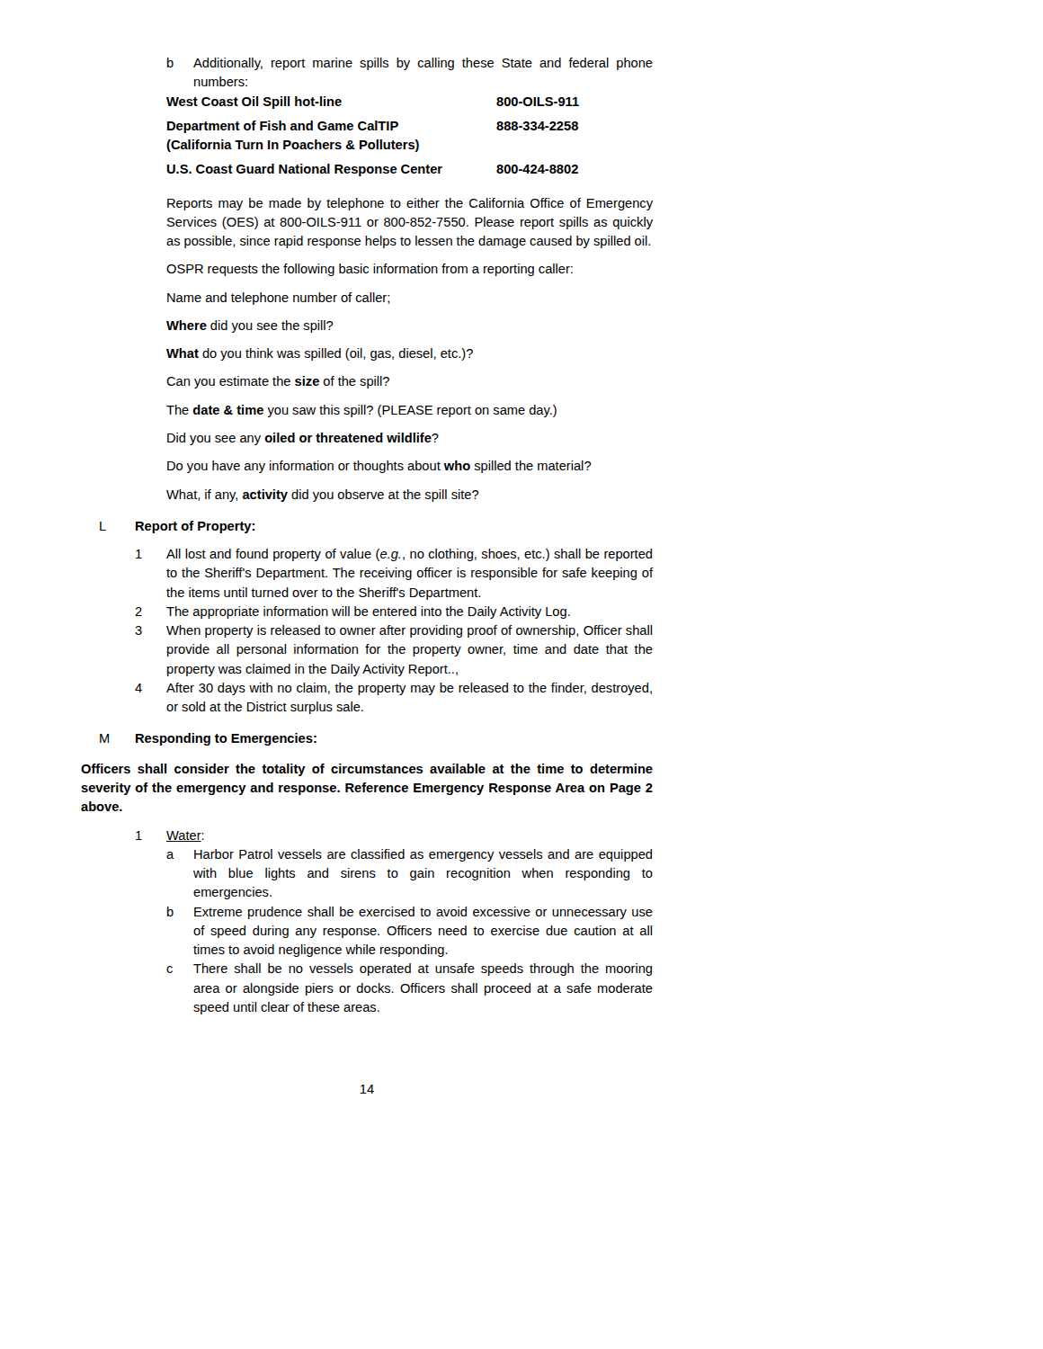b Additionally, report marine spills by calling these State and federal phone numbers:
| West Coast Oil Spill hot-line | 800-OILS-911 |
| Department of Fish and Game CalTIP (California Turn In Poachers & Polluters) | 888-334-2258 |
| U.S. Coast Guard National Response Center | 800-424-8802 |
Reports may be made by telephone to either the California Office of Emergency Services (OES) at 800-OILS-911 or 800-852-7550. Please report spills as quickly as possible, since rapid response helps to lessen the damage caused by spilled oil.
OSPR requests the following basic information from a reporting caller:
Name and telephone number of caller;
Where did you see the spill?
What do you think was spilled (oil, gas, diesel, etc.)?
Can you estimate the size of the spill?
The date & time you saw this spill? (PLEASE report on same day.)
Did you see any oiled or threatened wildlife?
Do you have any information or thoughts about who spilled the material?
What, if any, activity did you observe at the spill site?
L Report of Property:
1 All lost and found property of value (e.g., no clothing, shoes, etc.) shall be reported to the Sheriff's Department. The receiving officer is responsible for safe keeping of the items until turned over to the Sheriff's Department.
2 The appropriate information will be entered into the Daily Activity Log.
3 When property is released to owner after providing proof of ownership, Officer shall provide all personal information for the property owner, time and date that the property was claimed in the Daily Activity Report..,
4 After 30 days with no claim, the property may be released to the finder, destroyed, or sold at the District surplus sale.
M Responding to Emergencies:
Officers shall consider the totality of circumstances available at the time to determine severity of the emergency and response. Reference Emergency Response Area on Page 2 above.
1 Water:
a Harbor Patrol vessels are classified as emergency vessels and are equipped with blue lights and sirens to gain recognition when responding to emergencies.
b Extreme prudence shall be exercised to avoid excessive or unnecessary use of speed during any response. Officers need to exercise due caution at all times to avoid negligence while responding.
c There shall be no vessels operated at unsafe speeds through the mooring area or alongside piers or docks. Officers shall proceed at a safe moderate speed until clear of these areas.
14